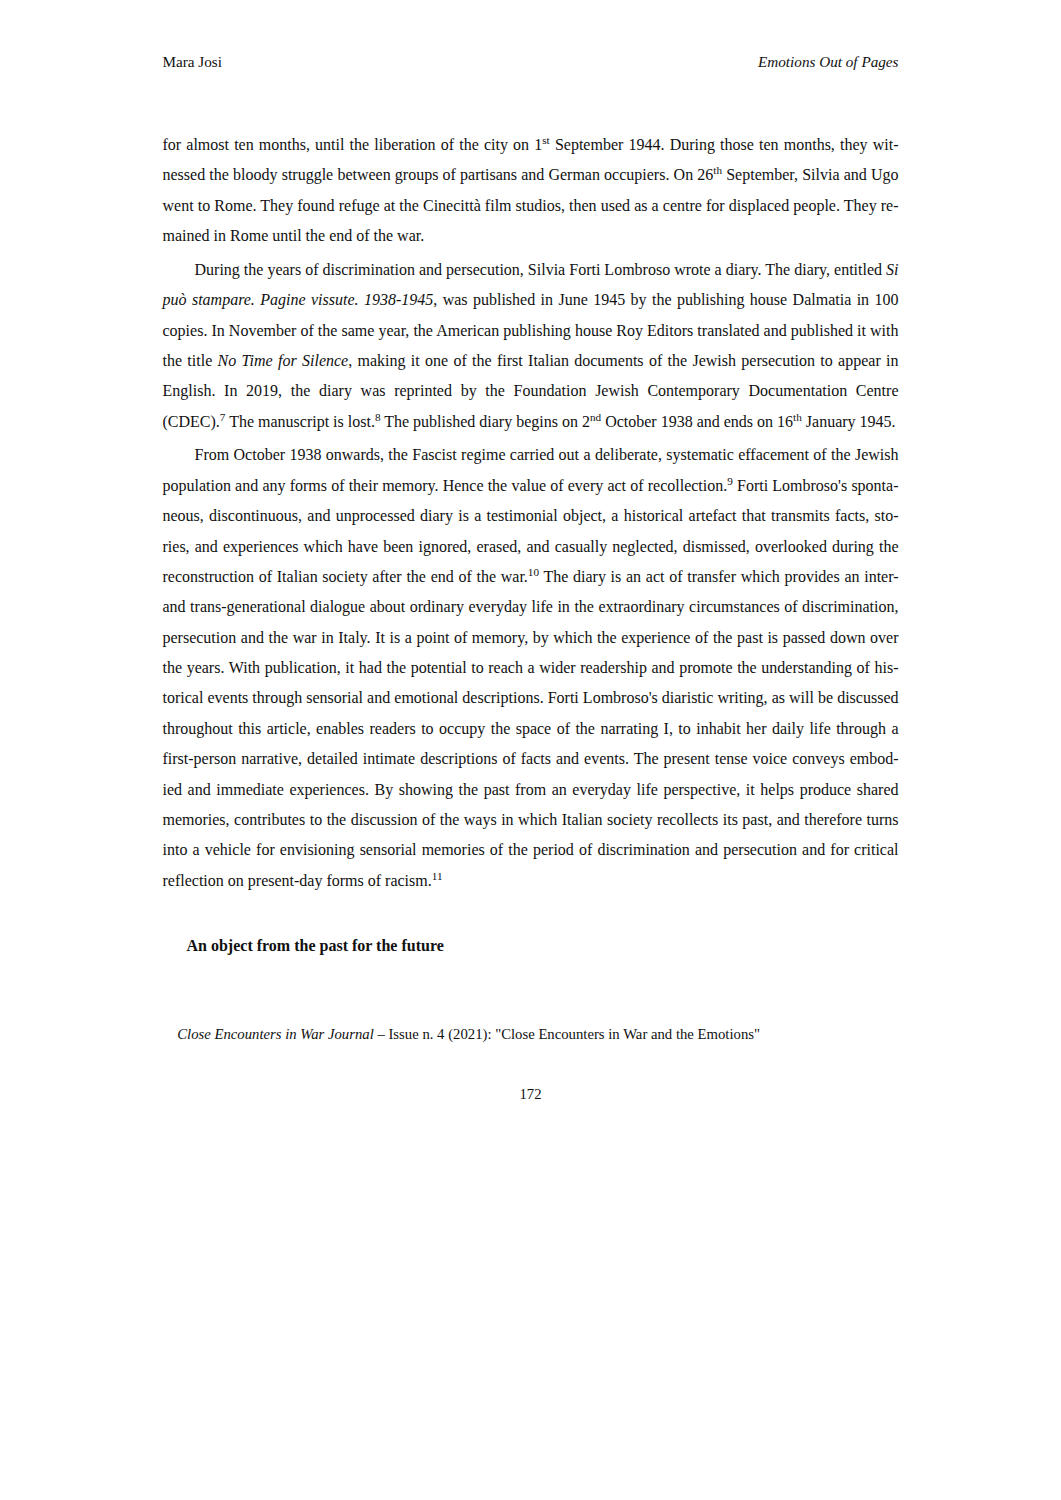Mara Josi Emotions Out of Pages
for almost ten months, until the liberation of the city on 1st September 1944. During those ten months, they witnessed the bloody struggle between groups of partisans and German occupiers. On 26th September, Silvia and Ugo went to Rome. They found refuge at the Cinecittà film studios, then used as a centre for displaced people. They remained in Rome until the end of the war.
During the years of discrimination and persecution, Silvia Forti Lombroso wrote a diary. The diary, entitled Si può stampare. Pagine vissute. 1938-1945, was published in June 1945 by the publishing house Dalmatia in 100 copies. In November of the same year, the American publishing house Roy Editors translated and published it with the title No Time for Silence, making it one of the first Italian documents of the Jewish persecution to appear in English. In 2019, the diary was reprinted by the Foundation Jewish Contemporary Documentation Centre (CDEC).7 The manuscript is lost.8 The published diary begins on 2nd October 1938 and ends on 16th January 1945.
From October 1938 onwards, the Fascist regime carried out a deliberate, systematic effacement of the Jewish population and any forms of their memory. Hence the value of every act of recollection.9 Forti Lombroso's spontaneous, discontinuous, and unprocessed diary is a testimonial object, a historical artefact that transmits facts, stories, and experiences which have been ignored, erased, and casually neglected, dismissed, overlooked during the reconstruction of Italian society after the end of the war.10 The diary is an act of transfer which provides an inter- and trans-generational dialogue about ordinary everyday life in the extraordinary circumstances of discrimination, persecution and the war in Italy. It is a point of memory, by which the experience of the past is passed down over the years. With publication, it had the potential to reach a wider readership and promote the understanding of historical events through sensorial and emotional descriptions. Forti Lombroso's diaristic writing, as will be discussed throughout this article, enables readers to occupy the space of the narrating I, to inhabit her daily life through a first-person narrative, detailed intimate descriptions of facts and events. The present tense voice conveys embodied and immediate experiences. By showing the past from an everyday life perspective, it helps produce shared memories, contributes to the discussion of the ways in which Italian society recollects its past, and therefore turns into a vehicle for envisioning sensorial memories of the period of discrimination and persecution and for critical reflection on present-day forms of racism.11
An object from the past for the future
Close Encounters in War Journal – Issue n. 4 (2021): "Close Encounters in War and the Emotions"
172